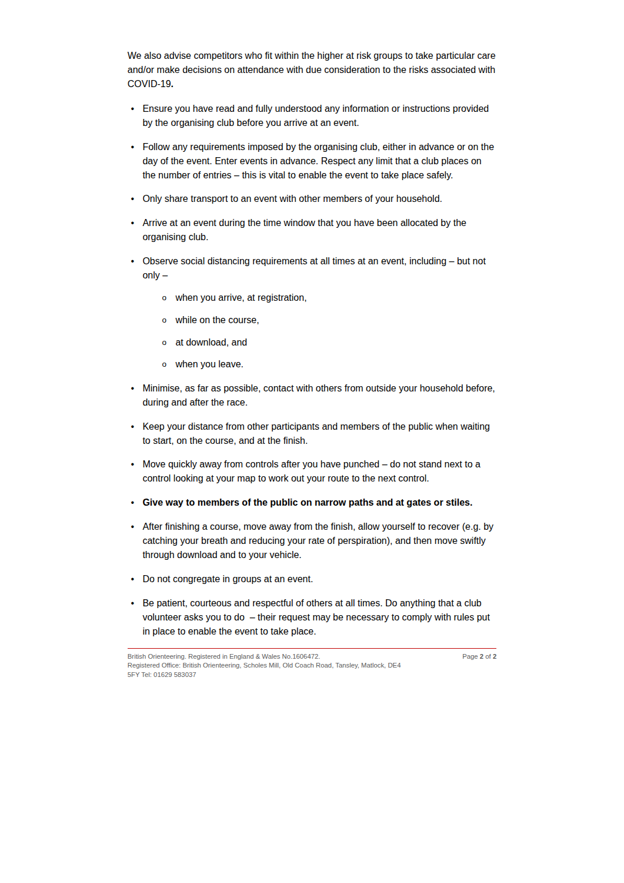We also advise competitors who fit within the higher at risk groups to take particular care and/or make decisions on attendance with due consideration to the risks associated with COVID-19.
Ensure you have read and fully understood any information or instructions provided by the organising club before you arrive at an event.
Follow any requirements imposed by the organising club, either in advance or on the day of the event. Enter events in advance. Respect any limit that a club places on the number of entries – this is vital to enable the event to take place safely.
Only share transport to an event with other members of your household.
Arrive at an event during the time window that you have been allocated by the organising club.
Observe social distancing requirements at all times at an event, including – but not only –
when you arrive, at registration,
while on the course,
at download, and
when you leave.
Minimise, as far as possible, contact with others from outside your household before, during and after the race.
Keep your distance from other participants and members of the public when waiting to start, on the course, and at the finish.
Move quickly away from controls after you have punched – do not stand next to a control looking at your map to work out your route to the next control.
Give way to members of the public on narrow paths and at gates or stiles.
After finishing a course, move away from the finish, allow yourself to recover (e.g. by catching your breath and reducing your rate of perspiration), and then move swiftly through download and to your vehicle.
Do not congregate in groups at an event.
Be patient, courteous and respectful of others at all times. Do anything that a club volunteer asks you to do – their request may be necessary to comply with rules put in place to enable the event to take place.
British Orienteering. Registered in England & Wales No.1606472.
Registered Office: British Orienteering, Scholes Mill, Old Coach Road, Tansley, Matlock, DE4 5FY Tel: 01629 583037
Page 2 of 2